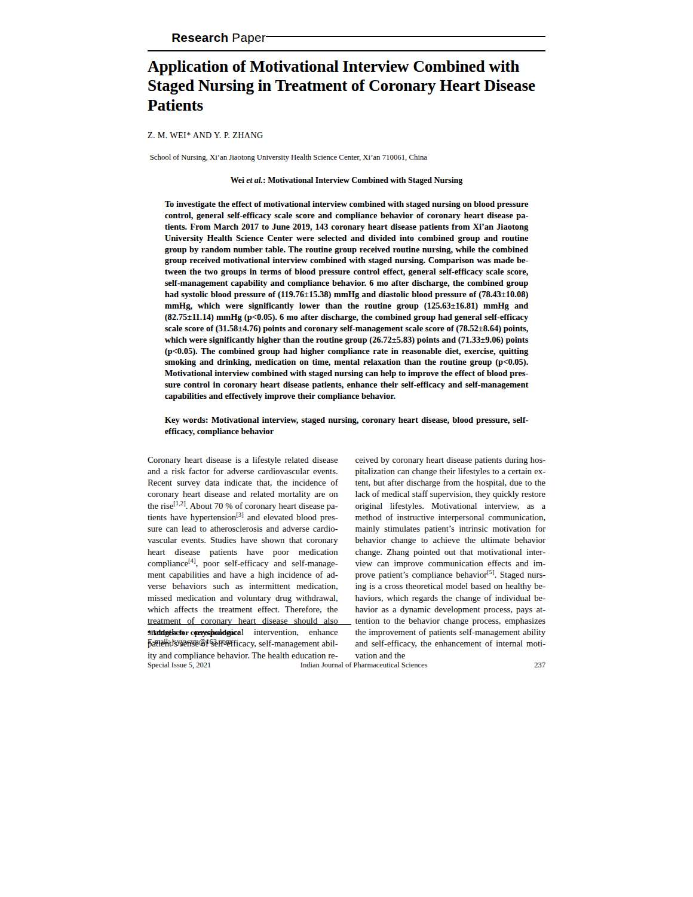Research Paper
Application of Motivational Interview Combined with Staged Nursing in Treatment of Coronary Heart Disease Patients
Z. M. WEI* AND Y. P. ZHANG
School of Nursing, Xi’an Jiaotong University Health Science Center, Xi’an 710061, China
Wei et al.: Motivational Interview Combined with Staged Nursing
To investigate the effect of motivational interview combined with staged nursing on blood pressure control, general self-efficacy scale score and compliance behavior of coronary heart disease patients. From March 2017 to June 2019, 143 coronary heart disease patients from Xi’an Jiaotong University Health Science Center were selected and divided into combined group and routine group by random number table. The routine group received routine nursing, while the combined group received motivational interview combined with staged nursing. Comparison was made between the two groups in terms of blood pressure control effect, general self-efficacy scale score, self-management capability and compliance behavior. 6 mo after discharge, the combined group had systolic blood pressure of (119.76±15.38) mmHg and diastolic blood pressure of (78.43±10.08) mmHg, which were significantly lower than the routine group (125.63±16.81) mmHg and (82.75±11.14) mmHg (p<0.05). 6 mo after discharge, the combined group had general self-efficacy scale score of (31.58±4.76) points and coronary self-management scale score of (78.52±8.64) points, which were significantly higher than the routine group (26.72±5.83) points and (71.33±9.06) points (p<0.05). The combined group had higher compliance rate in reasonable diet, exercise, quitting smoking and drinking, medication on time, mental relaxation than the routine group (p<0.05). Motivational interview combined with staged nursing can help to improve the effect of blood pressure control in coronary heart disease patients, enhance their self-efficacy and self-management capabilities and effectively improve their compliance behavior.
Key words: Motivational interview, staged nursing, coronary heart disease, blood pressure, self-efficacy, compliance behavior
Coronary heart disease is a lifestyle related disease and a risk factor for adverse cardiovascular events. Recent survey data indicate that, the incidence of coronary heart disease and related mortality are on the rise[1,2]. About 70 % of coronary heart disease patients have hypertension[3] and elevated blood pressure can lead to atherosclerosis and adverse cardiovascular events. Studies have shown that coronary heart disease patients have poor medication compliance[4], poor self-efficacy and self-management capabilities and have a high incidence of adverse behaviors such as intermittent medication, missed medication and voluntary drug withdrawal, which affects the treatment effect. Therefore, the treatment of coronary heart disease should also strengthen psychological intervention, enhance patient’s sense of self-efficacy, self-management ability and compliance behavior. The health education received by coronary heart disease patients during hospitalization can change their lifestyles to a certain extent, but after discharge from the hospital, due to the lack of medical staff supervision, they quickly restore original lifestyles. Motivational interview, as a method of instructive interpersonal communication, mainly stimulates patient’s intrinsic motivation for behavior change to achieve the ultimate behavior change. Zhang pointed out that motivational interview can improve communication effects and improve patient’s compliance behavior[5]. Staged nursing is a cross theoretical model based on healthy behaviors, which regards the change of individual behavior as a dynamic development process, pays attention to the behavior change process, emphasizes the improvement of patients self-management ability and self-efficacy, the enhancement of internal motivation and the
*Address for correspondence
E-mail: jsyywzm@163.com
Special Issue 5, 2021
Indian Journal of Pharmaceutical Sciences
237